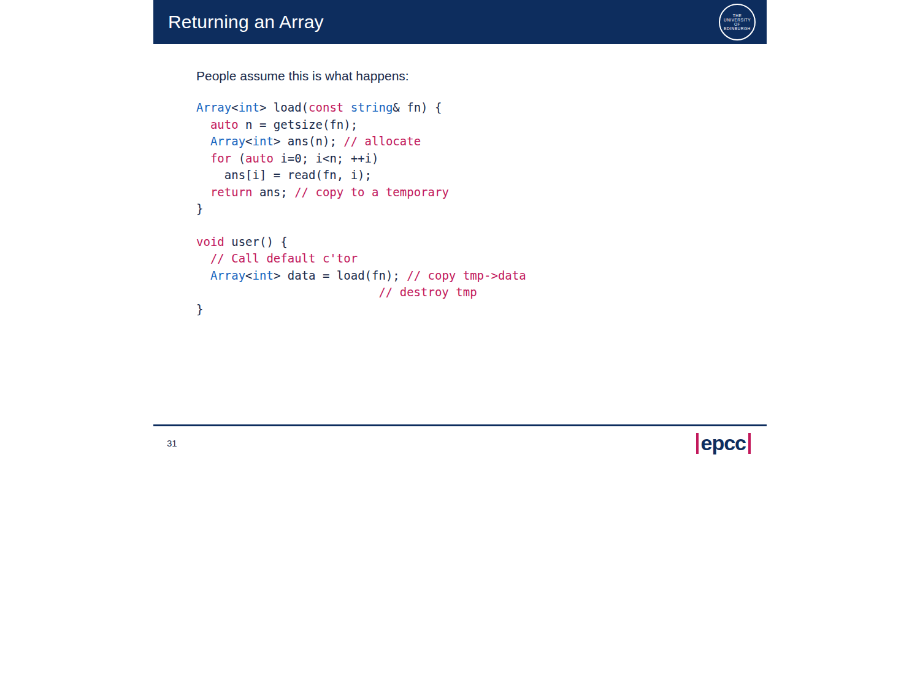Returning an Array
THE
UNIVERSITY
OF
EDINBURGH
People assume this is what happens:
Array<int> load(const string& fn) {
  auto n = getsize(fn);
  Array<int> ans(n); // allocate
  for (auto i=0; i<n; ++i)
    ans[i] = read(fn, i);
  return ans; // copy to a temporary
}
void user() {
  // Call default c'tor
  Array<int> data = load(fn); // copy tmp->data
                          // destroy tmp
}
31
epcc